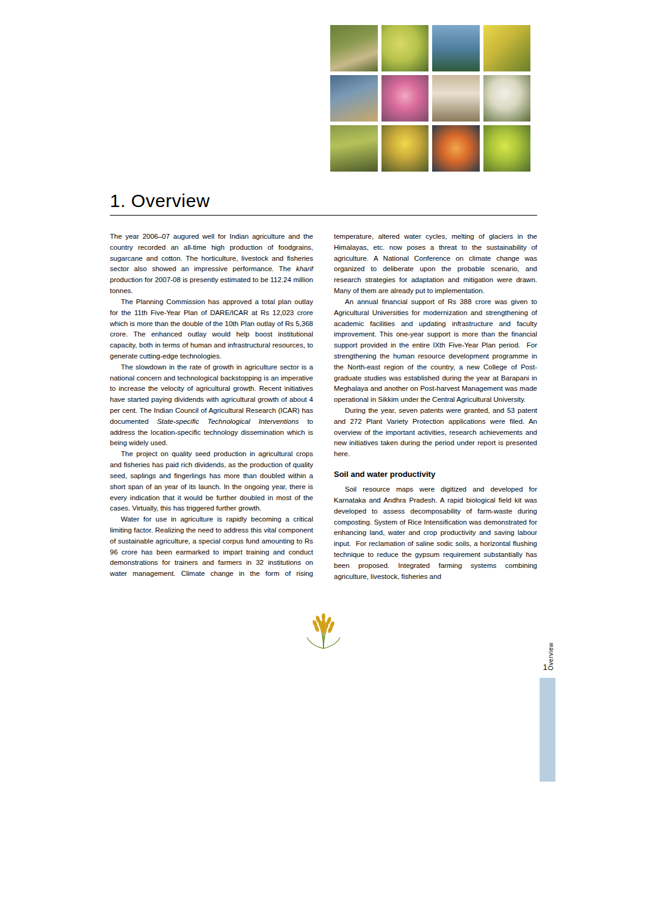1. Overview
The year 2006–07 augured well for Indian agriculture and the country recorded an all-time high production of foodgrains, sugarcane and cotton. The horticulture, livestock and fisheries sector also showed an impressive performance. The kharif production for 2007-08 is presently estimated to be 112.24 million tonnes.
The Planning Commission has approved a total plan outlay for the 11th Five-Year Plan of DARE/ICAR at Rs 12,023 crore which is more than the double of the 10th Plan outlay of Rs 5,368 crore. The enhanced outlay would help boost institutional capacity, both in terms of human and infrastructural resources, to generate cutting-edge technologies.
The slowdown in the rate of growth in agriculture sector is a national concern and technological backstopping is an imperative to increase the velocity of agricultural growth. Recent initiatives have started paying dividends with agricultural growth of about 4 per cent. The Indian Council of Agricultural Research (ICAR) has documented State-specific Technological Interventions to address the location-specific technology dissemination which is being widely used.
The project on quality seed production in agricultural crops and fisheries has paid rich dividends, as the production of quality seed, saplings and fingerlings has more than doubled within a short span of an year of its launch. In the ongoing year, there is every indication that it would be further doubled in most of the cases. Virtually, this has triggered further growth.
Water for use in agriculture is rapidly becoming a critical limiting factor. Realizing the need to address this vital component of sustainable agriculture, a special corpus fund amounting to Rs 96 crore has been earmarked to impart training and conduct demonstrations for trainers and farmers in 32 institutions on water management. Climate change in the form of rising temperature, altered water cycles, melting of glaciers in the Himalayas, etc. now poses a threat to the sustainability of agriculture. A National Conference on climate change was organized to deliberate upon the probable scenario, and research strategies for adaptation and mitigation were drawn. Many of them are already put to implementation.
An annual financial support of Rs 388 crore was given to Agricultural Universities for modernization and strengthening of academic facilities and updating infrastructure and faculty improvement. This one-year support is more than the financial support provided in the entire IXth Five-Year Plan period. For strengthening the human resource development programme in the North-east region of the country, a new College of Post-graduate studies was established during the year at Barapani in Meghalaya and another on Post-harvest Management was made operational in Sikkim under the Central Agricultural University.
During the year, seven patents were granted, and 53 patent and 272 Plant Variety Protection applications were filed. An overview of the important activities, research achievements and new initiatives taken during the period under report is presented here.
Soil and water productivity
Soil resource maps were digitized and developed for Karnataka and Andhra Pradesh. A rapid biological field kit was developed to assess decomposability of farm-waste during composting. System of Rice Intensification was demonstrated for enhancing land, water and crop productivity and saving labour input. For reclamation of saline sodic soils, a horizontal flushing technique to reduce the gypsum requirement substantially has been proposed. Integrated farming systems combining agriculture, livestock, fisheries and
1
Overview